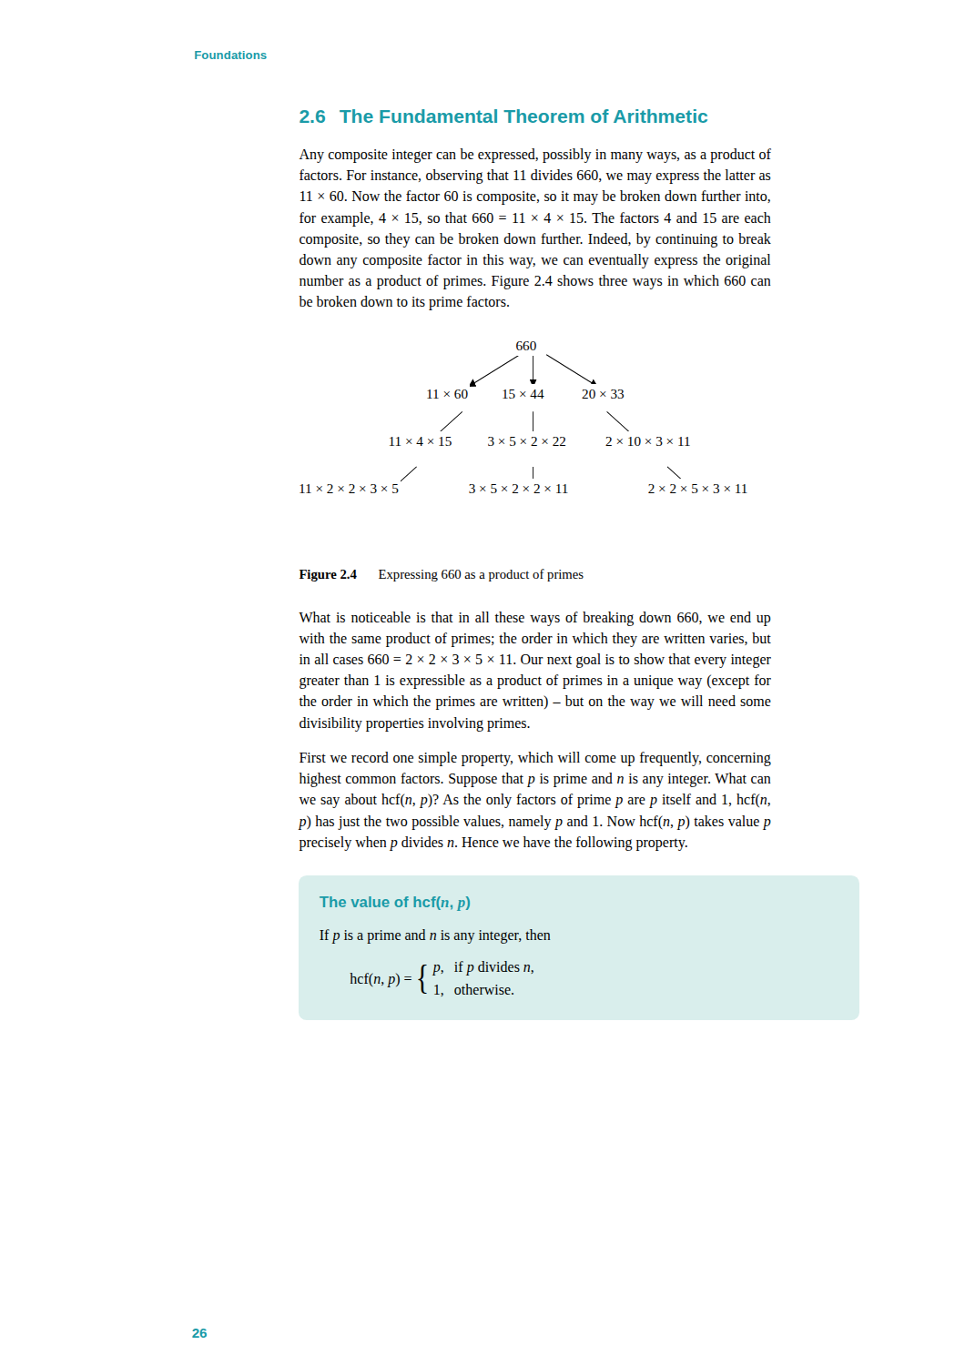Foundations
2.6 The Fundamental Theorem of Arithmetic
Any composite integer can be expressed, possibly in many ways, as a product of factors. For instance, observing that 11 divides 660, we may express the latter as 11 60. Now the factor 60 is composite, so it may be broken down further into, for example, 4 15, so that 660 = 11 4 15. The factors 4 and 15 are each composite, so they can be broken down further. Indeed, by continuing to break down any composite factor in this way, we can eventually express the original number as a product of primes. Figure 2.4 shows three ways in which 660 can be broken down to its prime factors.
660
11 60
15 44
20 33
11 4 15
3 5 2 22
2 10 3 11
11 2 2 3 5
3 5 2 2 11
2 2 5 3 11
Figure 2.4 Expressing 660 as a product of primes
What is noticeable is that in all these ways of breaking down 660, we end up with the same product of primes; the order in which they are written varies, but in all cases 660 = 2 2 3 5 11. Our next goal is to show that every integer greater than 1 is expressible as a product of primes in a unique way (except for the order in which the primes are written) – but on the way we will need some divisibility properties involving primes.
First we record one simple property, which will come up frequently, concerning highest common factors. Suppose that p is prime and n is any integer. What can we say about hcf(n, p)? As the only factors of prime p are p itself and 1, hcf(n, p) has just the two possible values, namely p and 1. Now hcf(n, p) takes value p precisely when p divides n. Hence we have the following property.
The value of hcf(n, p)
If p is a prime and n is any integer, then
hcf(n, p) = {
| p , | if p divides n , |
| 1, | otherwise. |
26